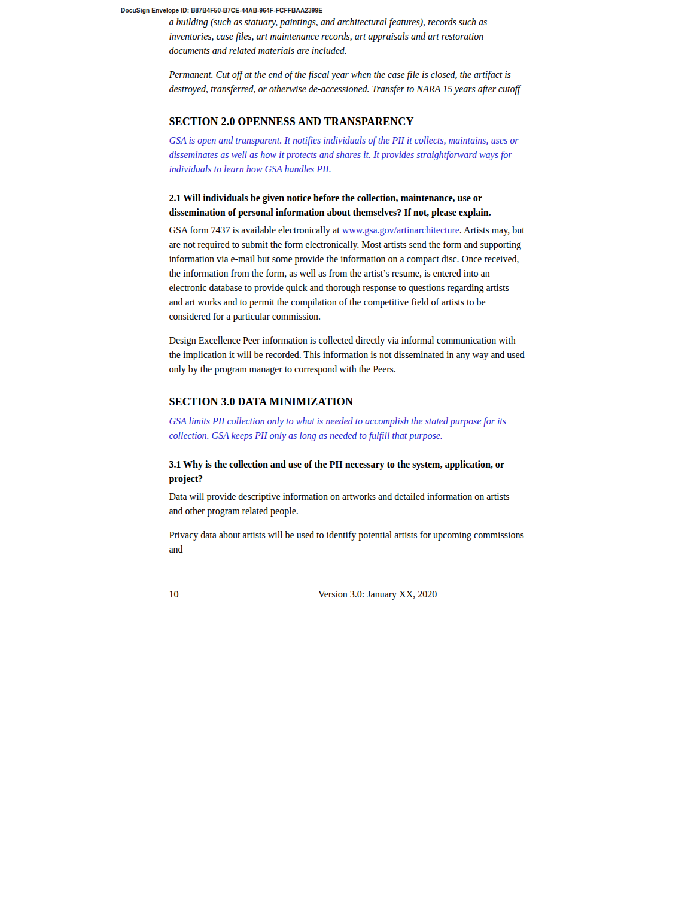DocuSign Envelope ID: B87B4F50-B7CE-44AB-964F-FCFFBAA2399E
a building (such as statuary, paintings, and architectural features), records such as inventories, case files, art maintenance records, art appraisals and art restoration documents and related materials are included.
Permanent. Cut off at the end of the fiscal year when the case file is closed, the artifact is destroyed, transferred, or otherwise de-accessioned. Transfer to NARA 15 years after cutoff
SECTION 2.0 OPENNESS AND TRANSPARENCY
GSA is open and transparent. It notifies individuals of the PII it collects, maintains, uses or disseminates as well as how it protects and shares it. It provides straightforward ways for individuals to learn how GSA handles PII.
2.1 Will individuals be given notice before the collection, maintenance, use or dissemination of personal information about themselves? If not, please explain.
GSA form 7437 is available electronically at www.gsa.gov/artinarchitecture. Artists may, but are not required to submit the form electronically. Most artists send the form and supporting information via e-mail but some provide the information on a compact disc. Once received, the information from the form, as well as from the artist’s resume, is entered into an electronic database to provide quick and thorough response to questions regarding artists and art works and to permit the compilation of the competitive field of artists to be considered for a particular commission.
Design Excellence Peer information is collected directly via informal communication with the implication it will be recorded. This information is not disseminated in any way and used only by the program manager to correspond with the Peers.
SECTION 3.0 DATA MINIMIZATION
GSA limits PII collection only to what is needed to accomplish the stated purpose for its collection. GSA keeps PII only as long as needed to fulfill that purpose.
3.1 Why is the collection and use of the PII necessary to the system, application, or project?
Data will provide descriptive information on artworks and detailed information on artists and other program related people.
Privacy data about artists will be used to identify potential artists for upcoming commissions and
10 Version 3.0: January XX, 2020